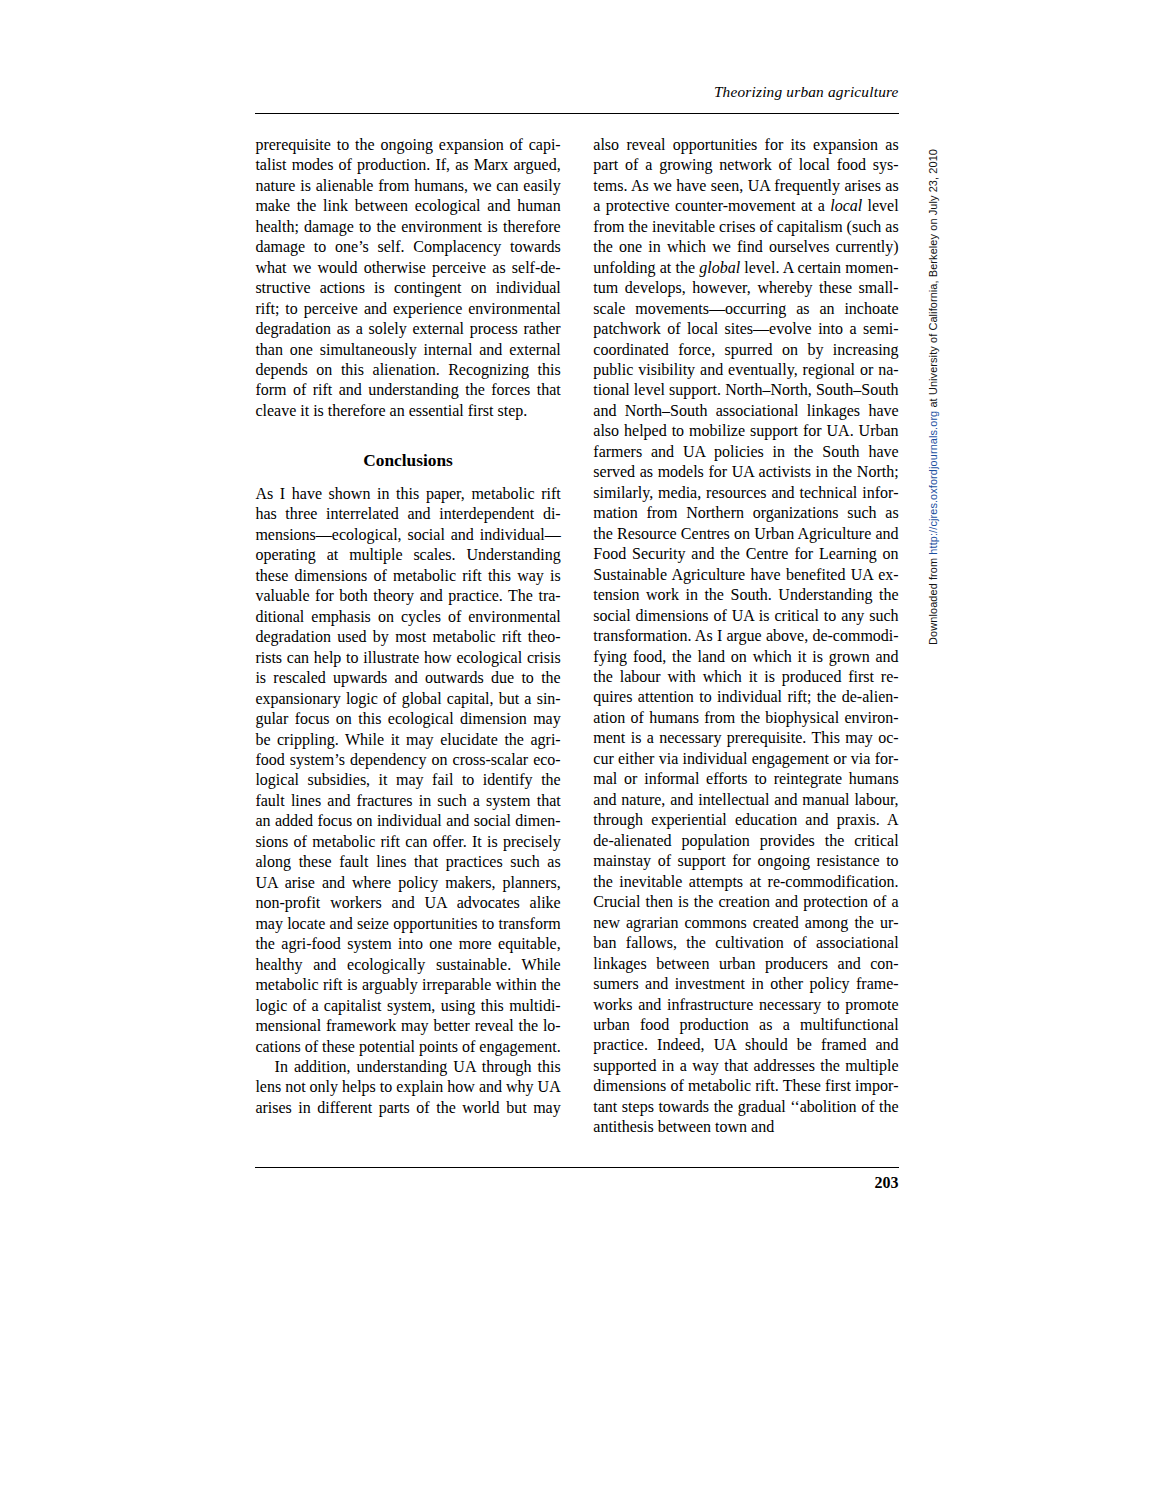Downloaded from http://cjres.oxfordjournals.org at University of California, Berkeley on July 23, 2010
Theorizing urban agriculture
prerequisite to the ongoing expansion of capitalist modes of production. If, as Marx argued, nature is alienable from humans, we can easily make the link between ecological and human health; damage to the environment is therefore damage to one’s self. Complacency towards what we would otherwise perceive as self-destructive actions is contingent on individual rift; to perceive and experience environmental degradation as a solely external process rather than one simultaneously internal and external depends on this alienation. Recognizing this form of rift and understanding the forces that cleave it is therefore an essential first step.
Conclusions
As I have shown in this paper, metabolic rift has three interrelated and interdependent dimensions—ecological, social and individual—operating at multiple scales. Understanding these dimensions of metabolic rift this way is valuable for both theory and practice. The traditional emphasis on cycles of environmental degradation used by most metabolic rift theorists can help to illustrate how ecological crisis is rescaled upwards and outwards due to the expansionary logic of global capital, but a singular focus on this ecological dimension may be crippling. While it may elucidate the agri-food system’s dependency on cross-scalar ecological subsidies, it may fail to identify the fault lines and fractures in such a system that an added focus on individual and social dimensions of metabolic rift can offer. It is precisely along these fault lines that practices such as UA arise and where policy makers, planners, non-profit workers and UA advocates alike may locate and seize opportunities to transform the agri-food system into one more equitable, healthy and ecologically sustainable. While metabolic rift is arguably irreparable within the logic of a capitalist system, using this multidimensional framework may better reveal the locations of these potential points of engagement.
In addition, understanding UA through this lens not only helps to explain how and why UA arises in different parts of the world but may also reveal opportunities for its expansion as part of a growing network of local food systems. As we have seen, UA frequently arises as a protective counter-movement at a local level from the inevitable crises of capitalism (such as the one in which we find ourselves currently) unfolding at the global level. A certain momentum develops, however, whereby these small-scale movements—occurring as an inchoate patchwork of local sites—evolve into a semi-coordinated force, spurred on by increasing public visibility and eventually, regional or national level support. North–North, South–South and North–South associational linkages have also helped to mobilize support for UA. Urban farmers and UA policies in the South have served as models for UA activists in the North; similarly, media, resources and technical information from Northern organizations such as the Resource Centres on Urban Agriculture and Food Security and the Centre for Learning on Sustainable Agriculture have benefited UA extension work in the South. Understanding the social dimensions of UA is critical to any such transformation. As I argue above, de-commodifying food, the land on which it is grown and the labour with which it is produced first requires attention to individual rift; the de-alienation of humans from the biophysical environment is a necessary prerequisite. This may occur either via individual engagement or via formal or informal efforts to reintegrate humans and nature, and intellectual and manual labour, through experiential education and praxis. A de-alienated population provides the critical mainstay of support for ongoing resistance to the inevitable attempts at re-commodification. Crucial then is the creation and protection of a new agrarian commons created among the urban fallows, the cultivation of associational linkages between urban producers and consumers and investment in other policy frameworks and infrastructure necessary to promote urban food production as a multifunctional practice. Indeed, UA should be framed and supported in a way that addresses the multiple dimensions of metabolic rift. These first important steps towards the gradual ‘‘abolition of the antithesis between town and
203